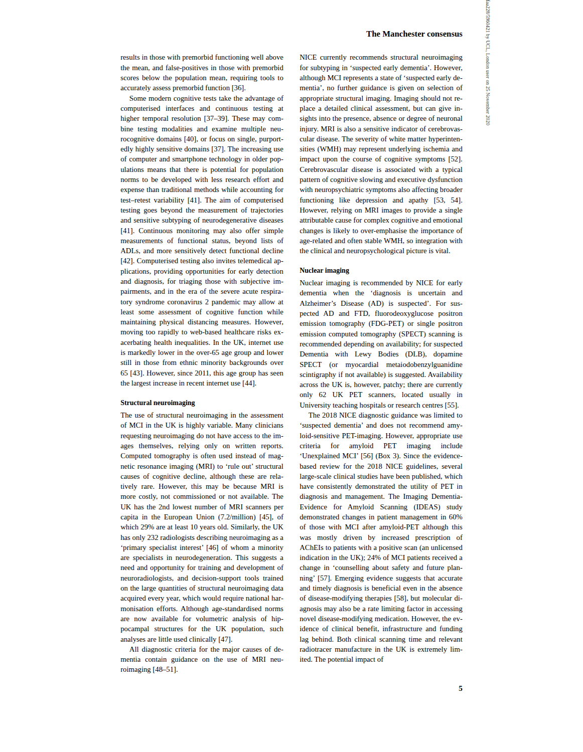The Manchester consensus
Downloaded from https://academic.oup.com/ageing/advance-article/doi/10.1093/ageing/afaa228/5960421 by UCL, London user on 25 November 2020
results in those with premorbid functioning well above the mean, and false-positives in those with premorbid scores below the population mean, requiring tools to accurately assess premorbid function [36].
Some modern cognitive tests take the advantage of computerised interfaces and continuous testing at higher temporal resolution [37–39]. These may combine testing modalities and examine multiple neurocognitive domains [40], or focus on single, purportedly highly sensitive domains [37]. The increasing use of computer and smartphone technology in older populations means that there is potential for population norms to be developed with less research effort and expense than traditional methods while accounting for test–retest variability [41]. The aim of computerised testing goes beyond the measurement of trajectories and sensitive subtyping of neurodegenerative diseases [41]. Continuous monitoring may also offer simple measurements of functional status, beyond lists of ADLs, and more sensitively detect functional decline [42]. Computerised testing also invites telemedical applications, providing opportunities for early detection and diagnosis, for triaging those with subjective impairments, and in the era of the severe acute respiratory syndrome coronavirus 2 pandemic may allow at least some assessment of cognitive function while maintaining physical distancing measures. However, moving too rapidly to web-based healthcare risks exacerbating health inequalities. In the UK, internet use is markedly lower in the over-65 age group and lower still in those from ethnic minority backgrounds over 65 [43]. However, since 2011, this age group has seen the largest increase in recent internet use [44].
Structural neuroimaging
The use of structural neuroimaging in the assessment of MCI in the UK is highly variable. Many clinicians requesting neuroimaging do not have access to the images themselves, relying only on written reports. Computed tomography is often used instead of magnetic resonance imaging (MRI) to ‘rule out’ structural causes of cognitive decline, although these are relatively rare. However, this may be because MRI is more costly, not commissioned or not available. The UK has the 2nd lowest number of MRI scanners per capita in the European Union (7.2/million) [45], of which 29% are at least 10 years old. Similarly, the UK has only 232 radiologists describing neuroimaging as a ‘primary specialist interest’ [46] of whom a minority are specialists in neurodegeneration. This suggests a need and opportunity for training and development of neuroradiologists, and decision-support tools trained on the large quantities of structural neuroimaging data acquired every year, which would require national harmonisation efforts. Although age-standardised norms are now available for volumetric analysis of hippocampal structures for the UK population, such analyses are little used clinically [47].
All diagnostic criteria for the major causes of dementia contain guidance on the use of MRI neuroimaging [48–51].
NICE currently recommends structural neuroimaging for subtyping in ‘suspected early dementia’. However, although MCI represents a state of ‘suspected early dementia’, no further guidance is given on selection of appropriate structural imaging. Imaging should not replace a detailed clinical assessment, but can give insights into the presence, absence or degree of neuronal injury. MRI is also a sensitive indicator of cerebrovascular disease. The severity of white matter hyperintensities (WMH) may represent underlying ischemia and impact upon the course of cognitive symptoms [52]. Cerebrovascular disease is associated with a typical pattern of cognitive slowing and executive dysfunction with neuropsychiatric symptoms also affecting broader functioning like depression and apathy [53, 54]. However, relying on MRI images to provide a single attributable cause for complex cognitive and emotional changes is likely to over-emphasise the importance of age-related and often stable WMH, so integration with the clinical and neuropsychological picture is vital.
Nuclear imaging
Nuclear imaging is recommended by NICE for early dementia when the ‘diagnosis is uncertain and Alzheimer’s Disease (AD) is suspected’. For suspected AD and FTD, fluorodeoxyglucose positron emission tomography (FDG-PET) or single positron emission computed tomography (SPECT) scanning is recommended depending on availability; for suspected Dementia with Lewy Bodies (DLB), dopamine SPECT (or myocardial metaiodobenzylguanidine scintigraphy if not available) is suggested. Availability across the UK is, however, patchy; there are currently only 62 UK PET scanners, located usually in University teaching hospitals or research centres [55].
The 2018 NICE diagnostic guidance was limited to ‘suspected dementia’ and does not recommend amyloid-sensitive PET-imaging. However, appropriate use criteria for amyloid PET imaging include ‘Unexplained MCI’ [56] (Box 3). Since the evidence-based review for the 2018 NICE guidelines, several large-scale clinical studies have been published, which have consistently demonstrated the utility of PET in diagnosis and management. The Imaging Dementia-Evidence for Amyloid Scanning (IDEAS) study demonstrated changes in patient management in 60% of those with MCI after amyloid-PET although this was mostly driven by increased prescription of AChEIs to patients with a positive scan (an unlicensed indication in the UK); 24% of MCI patients received a change in ‘counselling about safety and future planning’ [57]. Emerging evidence suggests that accurate and timely diagnosis is beneficial even in the absence of disease-modifying therapies [58], but molecular diagnosis may also be a rate limiting factor in accessing novel disease-modifying medication. However, the evidence of clinical benefit, infrastructure and funding lag behind. Both clinical scanning time and relevant radiotracer manufacture in the UK is extremely limited. The potential impact of
5